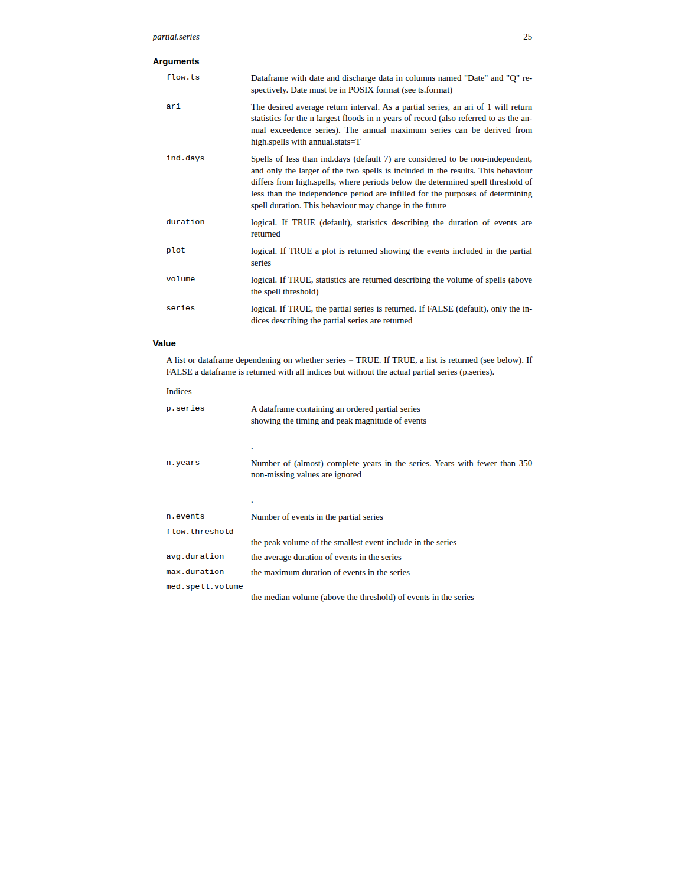partial.series 25
Arguments
flow.ts
Dataframe with date and discharge data in columns named "Date" and "Q" respectively. Date must be in POSIX format (see ts.format)
ari
The desired average return interval. As a partial series, an ari of 1 will return statistics for the n largest floods in n years of record (also referred to as the annual exceedence series). The annual maximum series can be derived from high.spells with annual.stats=T
ind.days
Spells of less than ind.days (default 7) are considered to be non-independent, and only the larger of the two spells is included in the results. This behaviour differs from high.spells, where periods below the determined spell threshold of less than the independence period are infilled for the purposes of determining spell duration. This behaviour may change in the future
duration
logical. If TRUE (default), statistics describing the duration of events are returned
plot
logical. If TRUE a plot is returned showing the events included in the partial series
volume
logical. If TRUE, statistics are returned describing the volume of spells (above the spell threshold)
series
logical. If TRUE, the partial series is returned. If FALSE (default), only the indices describing the partial series are returned
Value
A list or dataframe dependening on whether series = TRUE. If TRUE, a list is returned (see below). If FALSE a dataframe is returned with all indices but without the actual partial series (p.series).
Indices
p.series
A dataframe containing an ordered partial series
showing the timing and peak magnitude of events
.
n.years
Number of (almost) complete years in the series. Years with fewer than 350 non-missing values are ignored
.
n.events
Number of events in the partial series
flow.threshold
the peak volume of the smallest event include in the series
avg.duration
the average duration of events in the series
max.duration
the maximum duration of events in the series
med.spell.volume
the median volume (above the threshold) of events in the series